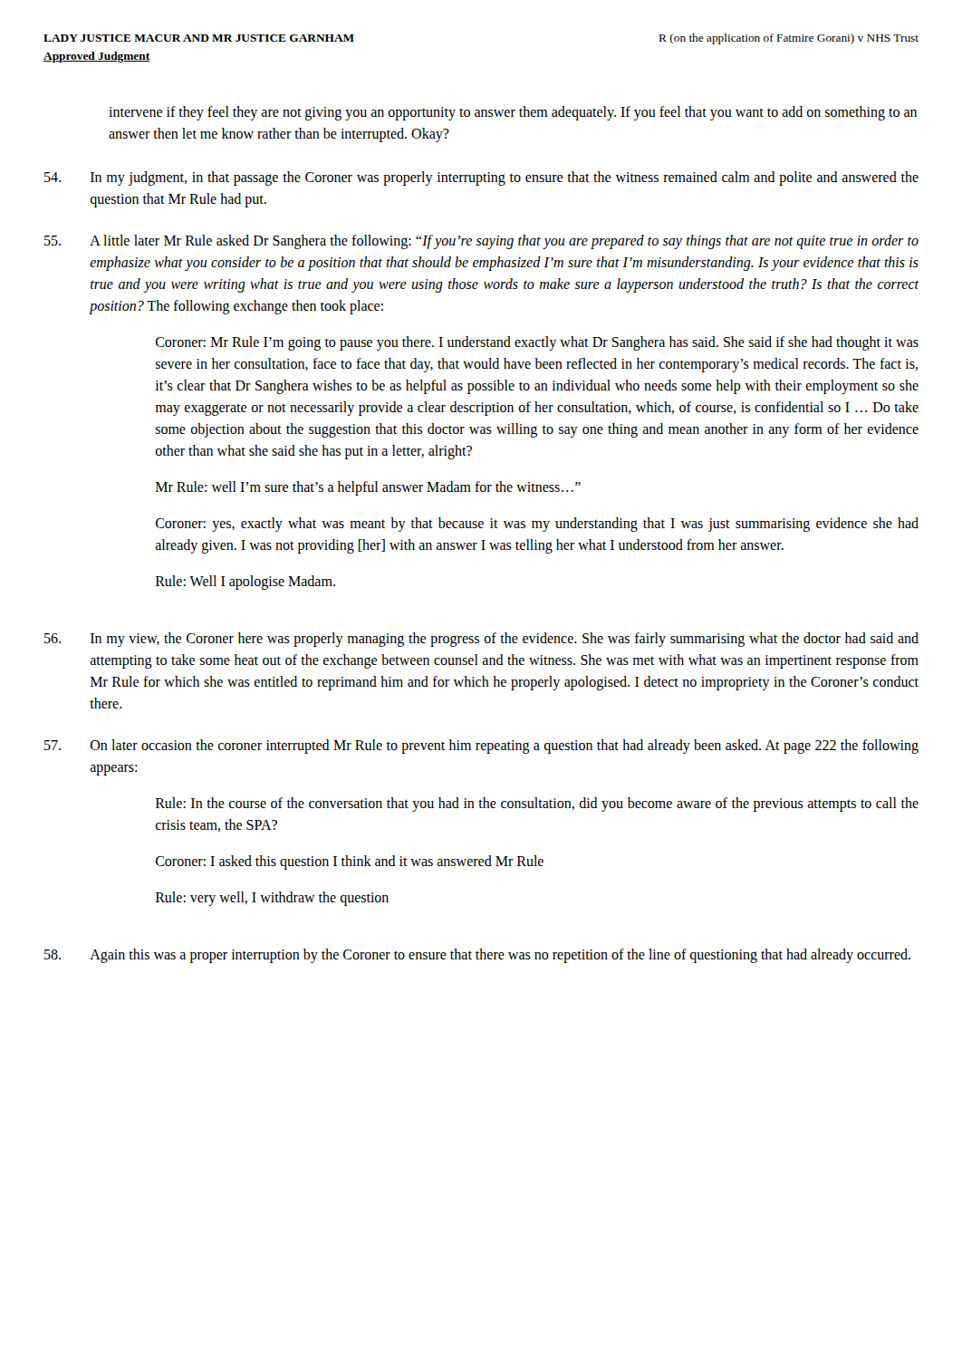LADY JUSTICE MACUR AND MR JUSTICE GARNHAM Approved Judgment
R (on the application of Fatmire Gorani) v NHS Trust
intervene if they feel they are not giving you an opportunity to answer them adequately. If you feel that you want to add on something to an answer then let me know rather than be interrupted. Okay?
54. In my judgment, in that passage the Coroner was properly interrupting to ensure that the witness remained calm and polite and answered the question that Mr Rule had put.
55. A little later Mr Rule asked Dr Sanghera the following: “If you’re saying that you are prepared to say things that are not quite true in order to emphasize what you consider to be a position that that should be emphasized I’m sure that I’m misunderstanding. Is your evidence that this is true and you were writing what is true and you were using those words to make sure a layperson understood the truth? Is that the correct position? The following exchange then took place:
Coroner: Mr Rule I’m going to pause you there. I understand exactly what Dr Sanghera has said. She said if she had thought it was severe in her consultation, face to face that day, that would have been reflected in her contemporary’s medical records. The fact is, it’s clear that Dr Sanghera wishes to be as helpful as possible to an individual who needs some help with their employment so she may exaggerate or not necessarily provide a clear description of her consultation, which, of course, is confidential so I … Do take some objection about the suggestion that this doctor was willing to say one thing and mean another in any form of her evidence other than what she said she has put in a letter, alright?
Mr Rule: well I’m sure that’s a helpful answer Madam for the witness…”
Coroner: yes, exactly what was meant by that because it was my understanding that I was just summarising evidence she had already given. I was not providing [her] with an answer I was telling her what I understood from her answer.
Rule: Well I apologise Madam.
56. In my view, the Coroner here was properly managing the progress of the evidence. She was fairly summarising what the doctor had said and attempting to take some heat out of the exchange between counsel and the witness. She was met with what was an impertinent response from Mr Rule for which she was entitled to reprimand him and for which he properly apologised. I detect no impropriety in the Coroner’s conduct there.
57. On later occasion the coroner interrupted Mr Rule to prevent him repeating a question that had already been asked. At page 222 the following appears:
Rule: In the course of the conversation that you had in the consultation, did you become aware of the previous attempts to call the crisis team, the SPA?
Coroner: I asked this question I think and it was answered Mr Rule
Rule: very well, I withdraw the question
58. Again this was a proper interruption by the Coroner to ensure that there was no repetition of the line of questioning that had already occurred.